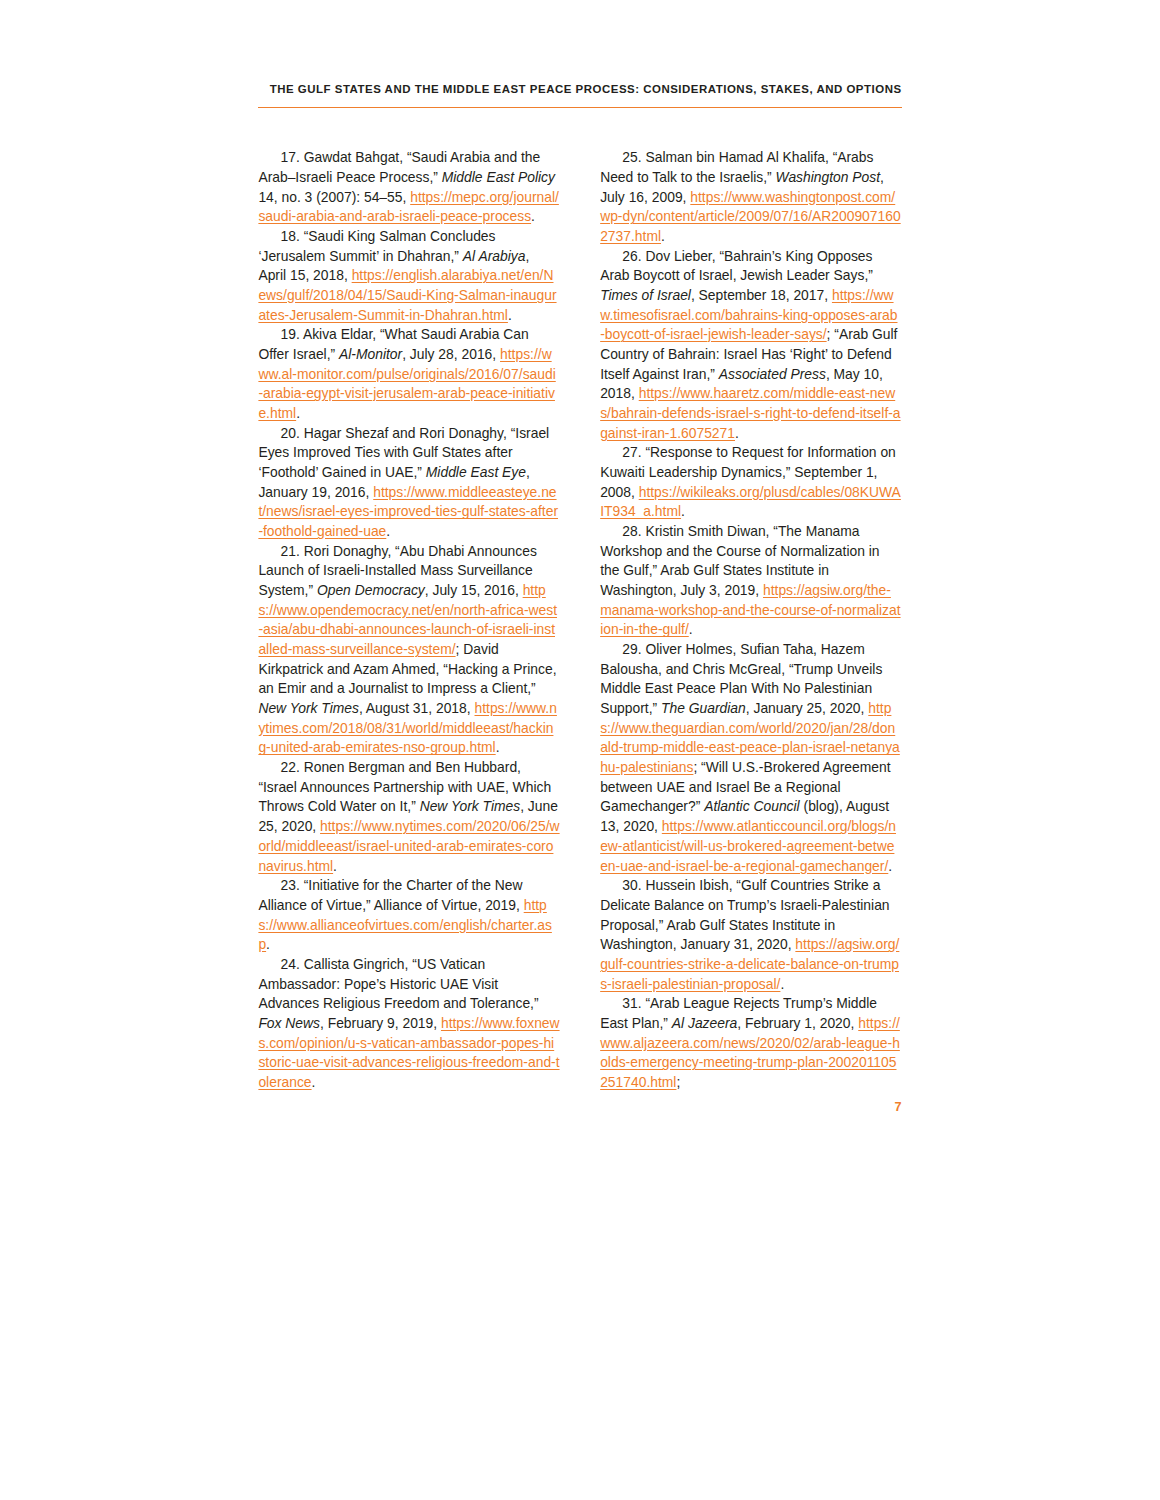The Gulf States and the Middle East Peace Process: Considerations, Stakes, and Options
17. Gawdat Bahgat, “Saudi Arabia and the Arab–Israeli Peace Process,” Middle East Policy 14, no. 3 (2007): 54–55, https://mepc.org/journal/saudi-arabia-and-arab-israeli-peace-process.
18. “Saudi King Salman Concludes ‘Jerusalem Summit’ in Dhahran,” Al Arabiya, April 15, 2018, https://english.alarabiya.net/en/News/gulf/2018/04/15/Saudi-King-Salman-inaugurates-Jerusalem-Summit-in-Dhahran.html.
19. Akiva Eldar, “What Saudi Arabia Can Offer Israel,” Al-Monitor, July 28, 2016, https://www.al-monitor.com/pulse/originals/2016/07/saudi-arabia-egypt-visit-jerusalem-arab-peace-initiative.html.
20. Hagar Shezaf and Rori Donaghy, “Israel Eyes Improved Ties with Gulf States after ‘Foothold’ Gained in UAE,” Middle East Eye, January 19, 2016, https://www.middleeasteye.net/news/israel-eyes-improved-ties-gulf-states-after-foothold-gained-uae.
21. Rori Donaghy, “Abu Dhabi Announces Launch of Israeli-Installed Mass Surveillance System,” Open Democracy, July 15, 2016, https://www.opendemocracy.net/en/north-africa-west-asia/abu-dhabi-announces-launch-of-israeli-installed-mass-surveillance-system/; David Kirkpatrick and Azam Ahmed, “Hacking a Prince, an Emir and a Journalist to Impress a Client,” New York Times, August 31, 2018, https://www.nytimes.com/2018/08/31/world/middleeast/hacking-united-arab-emirates-nso-group.html.
22. Ronen Bergman and Ben Hubbard, “Israel Announces Partnership with UAE, Which Throws Cold Water on It,” New York Times, June 25, 2020, https://www.nytimes.com/2020/06/25/world/middleeast/israel-united-arab-emirates-coronavirus.html.
23. “Initiative for the Charter of the New Alliance of Virtue,” Alliance of Virtue, 2019, https://www.allianceofvirtues.com/english/charter.asp.
24. Callista Gingrich, “US Vatican Ambassador: Pope’s Historic UAE Visit Advances Religious Freedom and Tolerance,” Fox News, February 9, 2019, https://www.foxnews.com/opinion/u-s-vatican-ambassador-popes-historic-uae-visit-advances-religious-freedom-and-tolerance.
25. Salman bin Hamad Al Khalifa, “Arabs Need to Talk to the Israelis,” Washington Post, July 16, 2009, https://www.washingtonpost.com/wp-dyn/content/article/2009/07/16/AR2009071602737.html.
26. Dov Lieber, “Bahrain’s King Opposes Arab Boycott of Israel, Jewish Leader Says,” Times of Israel, September 18, 2017, https://www.timesofisrael.com/bahrains-king-opposes-arab-boycott-of-israel-jewish-leader-says/; “Arab Gulf Country of Bahrain: Israel Has ‘Right’ to Defend Itself Against Iran,” Associated Press, May 10, 2018, https://www.haaretz.com/middle-east-news/bahrain-defends-israel-s-right-to-defend-itself-against-iran-1.6075271.
27. “Response to Request for Information on Kuwaiti Leadership Dynamics,” September 1, 2008, https://wikileaks.org/plusd/cables/08KUWAIT934_a.html.
28. Kristin Smith Diwan, “The Manama Workshop and the Course of Normalization in the Gulf,” Arab Gulf States Institute in Washington, July 3, 2019, https://agsiw.org/the-manama-workshop-and-the-course-of-normalization-in-the-gulf/.
29. Oliver Holmes, Sufian Taha, Hazem Balousha, and Chris McGreal, “Trump Unveils Middle East Peace Plan With No Palestinian Support,” The Guardian, January 25, 2020, https://www.theguardian.com/world/2020/jan/28/donald-trump-middle-east-peace-plan-israel-netanyahu-palestinians; “Will U.S.-Brokered Agreement between UAE and Israel Be a Regional Gamechanger?” Atlantic Council (blog), August 13, 2020, https://www.atlanticcouncil.org/blogs/new-atlanticist/will-us-brokered-agreement-between-uae-and-israel-be-a-regional-gamechanger/.
30. Hussein Ibish, “Gulf Countries Strike a Delicate Balance on Trump’s Israeli-Palestinian Proposal,” Arab Gulf States Institute in Washington, January 31, 2020, https://agsiw.org/gulf-countries-strike-a-delicate-balance-on-trumps-israeli-palestinian-proposal/.
31. “Arab League Rejects Trump’s Middle East Plan,” Al Jazeera, February 1, 2020, https://www.aljazeera.com/news/2020/02/arab-league-holds-emergency-meeting-trump-plan-200201105251740.html;
7